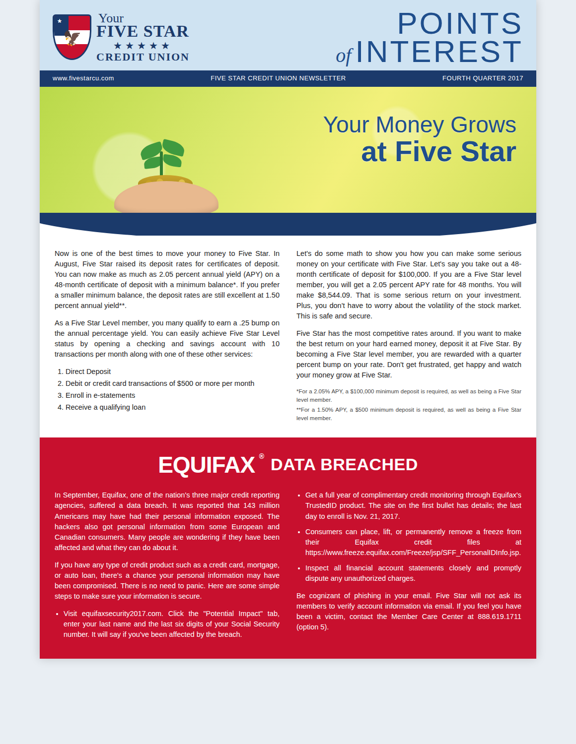🦅
Your FIVE STAR ★★★★★ CREDIT UNION
POINTS
of INTEREST
www.fivestarcu.com FIVE STAR CREDIT UNION NEWSLETTER FOURTH QUARTER 2017
Your Money Grows at Five Star
Now is one of the best times to move your money to Five Star. In August, Five Star raised its deposit rates for certificates of deposit. You can now make as much as 2.05 percent annual yield (APY) on a 48-month certificate of deposit with a minimum balance*. If you prefer a smaller minimum balance, the deposit rates are still excellent at 1.50 percent annual yield**.
As a Five Star Level member, you many qualify to earn a .25 bump on the annual percentage yield. You can easily achieve Five Star Level status by opening a checking and savings account with 10 transactions per month along with one of these other services:
Direct Deposit
Debit or credit card transactions of $500 or more per month
Enroll in e-statements
Receive a qualifying loan
Let's do some math to show you how you can make some serious money on your certificate with Five Star. Let's say you take out a 48-month certificate of deposit for $100,000. If you are a Five Star level member, you will get a 2.05 percent APY rate for 48 months. You will make $8,544.09. That is some serious return on your investment. Plus, you don't have to worry about the volatility of the stock market. This is safe and secure.
Five Star has the most competitive rates around. If you want to make the best return on your hard earned money, deposit it at Five Star. By becoming a Five Star level member, you are rewarded with a quarter percent bump on your rate. Don't get frustrated, get happy and watch your money grow at Five Star.
*For a 2.05% APY, a $100,000 minimum deposit is required, as well as being a Five Star level member.
**For a 1.50% APY, a $500 minimum deposit is required, as well as being a Five Star level member.
EQUIFAX®
DATA BREACHED
In September, Equifax, one of the nation's three major credit reporting agencies, suffered a data breach. It was reported that 143 million Americans may have had their personal information exposed. The hackers also got personal information from some European and Canadian consumers. Many people are wondering if they have been affected and what they can do about it.
If you have any type of credit product such as a credit card, mortgage, or auto loan, there's a chance your personal information may have been compromised. There is no need to panic. Here are some simple steps to make sure your information is secure.
Visit equifaxsecurity2017.com. Click the "Potential Impact" tab, enter your last name and the last six digits of your Social Security number. It will say if you've been affected by the breach.
Get a full year of complimentary credit monitoring through Equifax's TrustedID product. The site on the first bullet has details; the last day to enroll is Nov. 21, 2017.
Consumers can place, lift, or permanently remove a freeze from their Equifax credit files at https://www.freeze.equifax.com/Freeze/jsp/SFF_PersonalIDInfo.jsp.
Inspect all financial account statements closely and promptly dispute any unauthorized charges.
Be cognizant of phishing in your email. Five Star will not ask its members to verify account information via email. If you feel you have been a victim, contact the Member Care Center at 888.619.1711 (option 5).